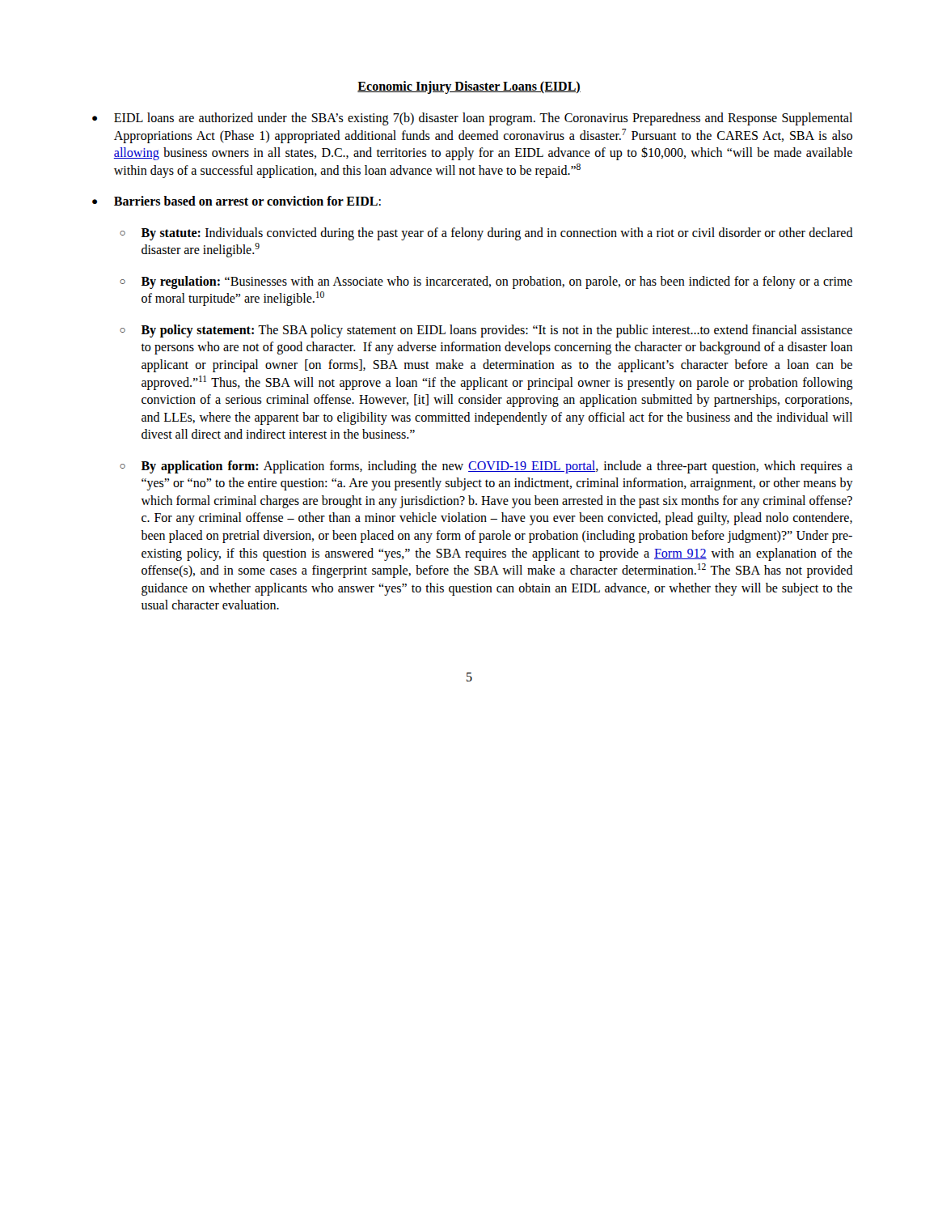Economic Injury Disaster Loans (EIDL)
EIDL loans are authorized under the SBA’s existing 7(b) disaster loan program. The Coronavirus Preparedness and Response Supplemental Appropriations Act (Phase 1) appropriated additional funds and deemed coronavirus a disaster.7 Pursuant to the CARES Act, SBA is also allowing business owners in all states, D.C., and territories to apply for an EIDL advance of up to $10,000, which “will be made available within days of a successful application, and this loan advance will not have to be repaid.”8
Barriers based on arrest or conviction for EIDL:
By statute: Individuals convicted during the past year of a felony during and in connection with a riot or civil disorder or other declared disaster are ineligible.9
By regulation: “Businesses with an Associate who is incarcerated, on probation, on parole, or has been indicted for a felony or a crime of moral turpitude” are ineligible.10
By policy statement: The SBA policy statement on EIDL loans provides: “It is not in the public interest...to extend financial assistance to persons who are not of good character. If any adverse information develops concerning the character or background of a disaster loan applicant or principal owner [on forms], SBA must make a determination as to the applicant’s character before a loan can be approved.”11 Thus, the SBA will not approve a loan “if the applicant or principal owner is presently on parole or probation following conviction of a serious criminal offense. However, [it] will consider approving an application submitted by partnerships, corporations, and LLEs, where the apparent bar to eligibility was committed independently of any official act for the business and the individual will divest all direct and indirect interest in the business.”
By application form: Application forms, including the new COVID-19 EIDL portal, include a three-part question, which requires a “yes” or “no” to the entire question: “a. Are you presently subject to an indictment, criminal information, arraignment, or other means by which formal criminal charges are brought in any jurisdiction? b. Have you been arrested in the past six months for any criminal offense? c. For any criminal offense – other than a minor vehicle violation – have you ever been convicted, plead guilty, plead nolo contendere, been placed on pretrial diversion, or been placed on any form of parole or probation (including probation before judgment)?” Under pre-existing policy, if this question is answered “yes,” the SBA requires the applicant to provide a Form 912 with an explanation of the offense(s), and in some cases a fingerprint sample, before the SBA will make a character determination.12 The SBA has not provided guidance on whether applicants who answer “yes” to this question can obtain an EIDL advance, or whether they will be subject to the usual character evaluation.
5